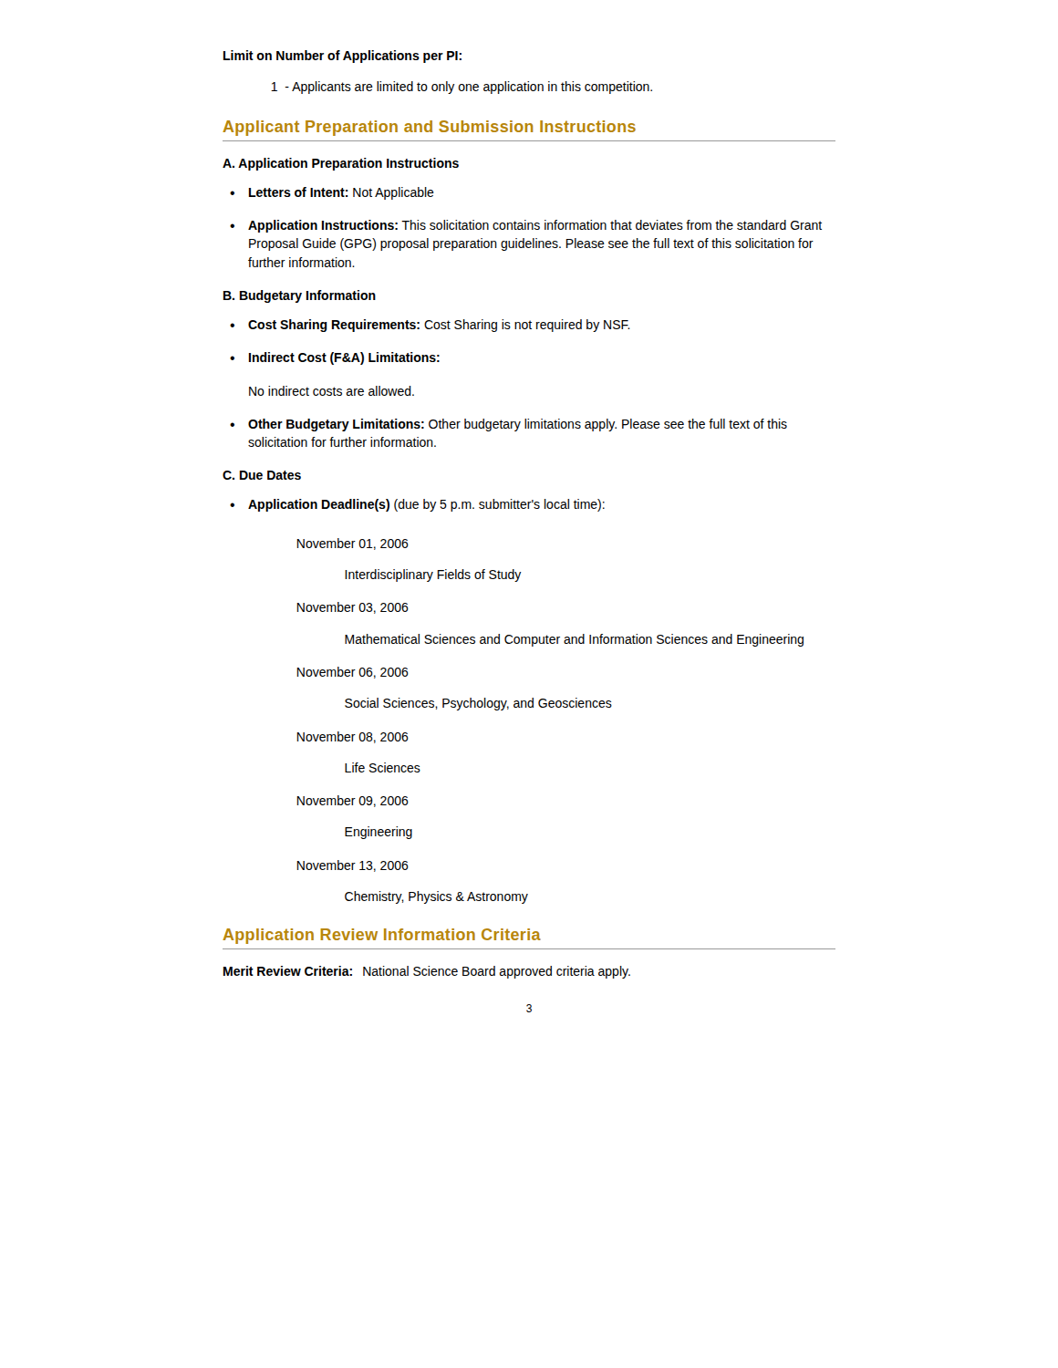Limit on Number of Applications per PI:
1 - Applicants are limited to only one application in this competition.
Applicant Preparation and Submission Instructions
A. Application Preparation Instructions
Letters of Intent: Not Applicable
Application Instructions: This solicitation contains information that deviates from the standard Grant Proposal Guide (GPG) proposal preparation guidelines. Please see the full text of this solicitation for further information.
B. Budgetary Information
Cost Sharing Requirements: Cost Sharing is not required by NSF.
Indirect Cost (F&A) Limitations:
No indirect costs are allowed.
Other Budgetary Limitations: Other budgetary limitations apply. Please see the full text of this solicitation for further information.
C. Due Dates
Application Deadline(s) (due by 5 p.m. submitter's local time):
November 01, 2006
Interdisciplinary Fields of Study
November 03, 2006
Mathematical Sciences and Computer and Information Sciences and Engineering
November 06, 2006
Social Sciences, Psychology, and Geosciences
November 08, 2006
Life Sciences
November 09, 2006
Engineering
November 13, 2006
Chemistry, Physics & Astronomy
Application Review Information Criteria
Merit Review Criteria: National Science Board approved criteria apply.
3